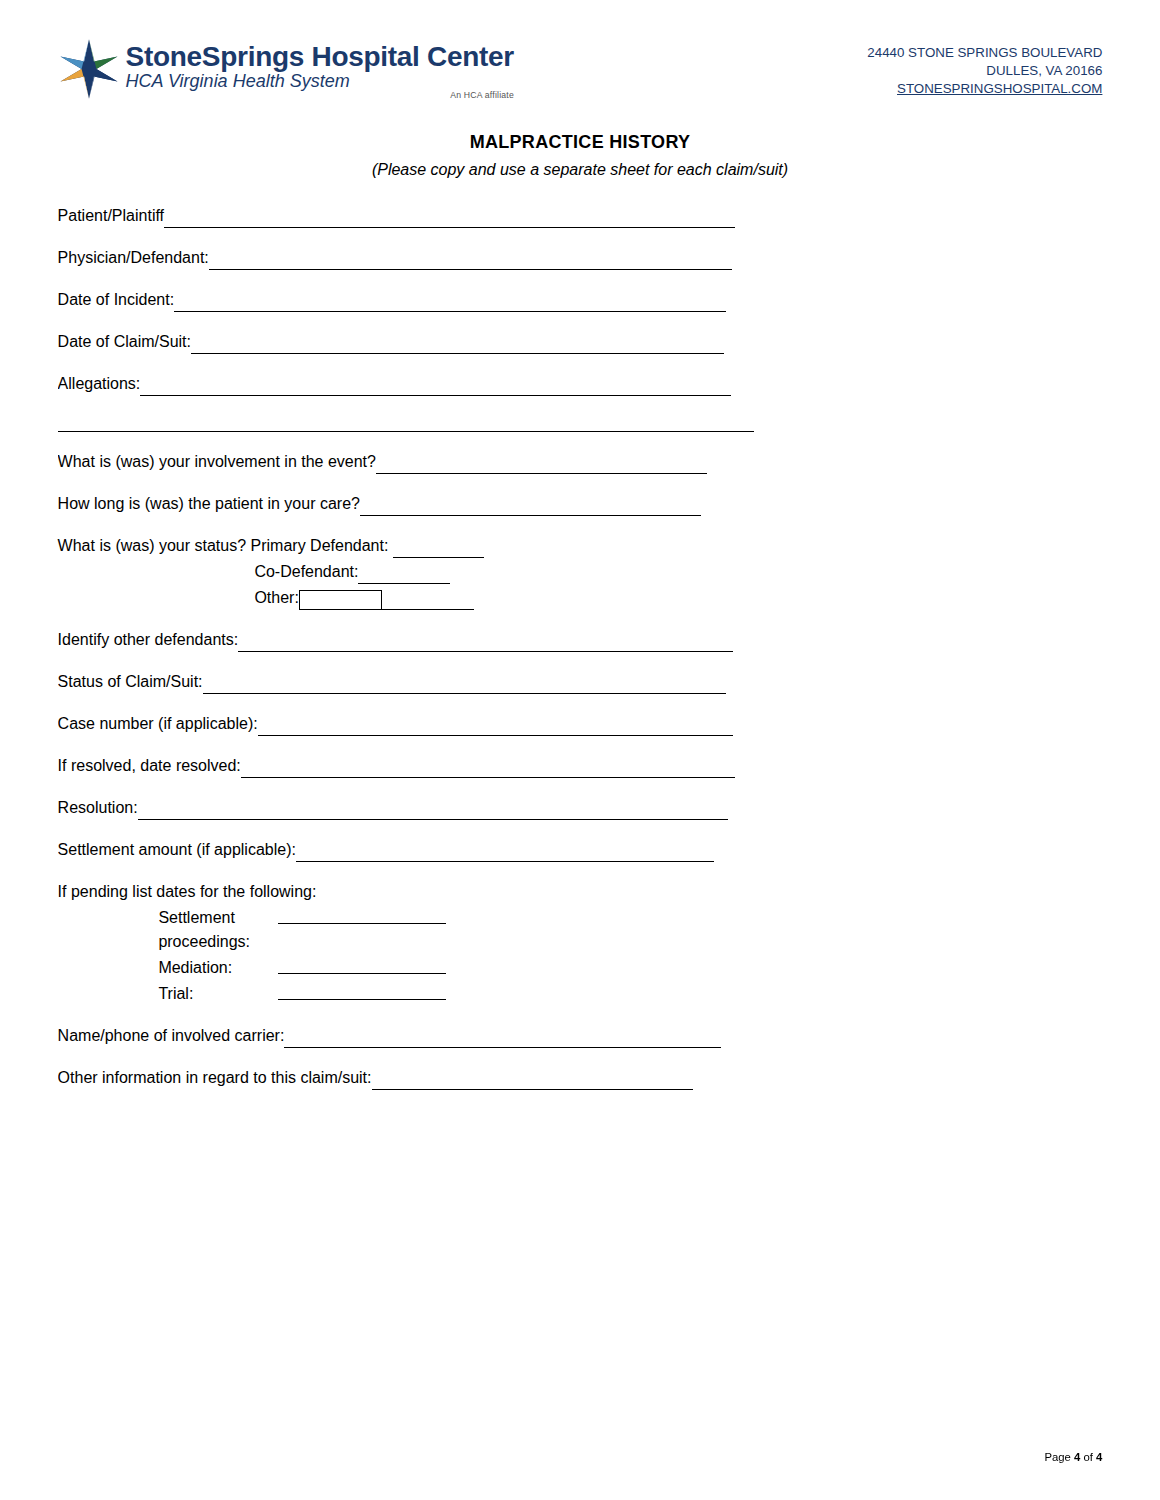StoneSprings Hospital Center
HCA Virginia Health System
An HCA affiliate
24440 STONE SPRINGS BOULEVARD
DULLES, VA 20166
STONESPRINGSHOSPITAL.COM
MALPRACTICE HISTORY
(Please copy and use a separate sheet for each claim/suit)
Patient/Plaintiff
Physician/Defendant:
Date of Incident:
Date of Claim/Suit:
Allegations:
What is (was) your involvement in the event?
How long is (was) the patient in your care?
What is (was) your status? Primary Defendant:
Co-Defendant:
Other:
Identify other defendants:
Status of Claim/Suit:
Case number (if applicable):
If resolved, date resolved:
Resolution:
Settlement amount (if applicable):
If pending list dates for the following:
Settlement proceedings:
Mediation:
Trial:
Name/phone of involved carrier:
Other information in regard to this claim/suit:
Page 4 of 4